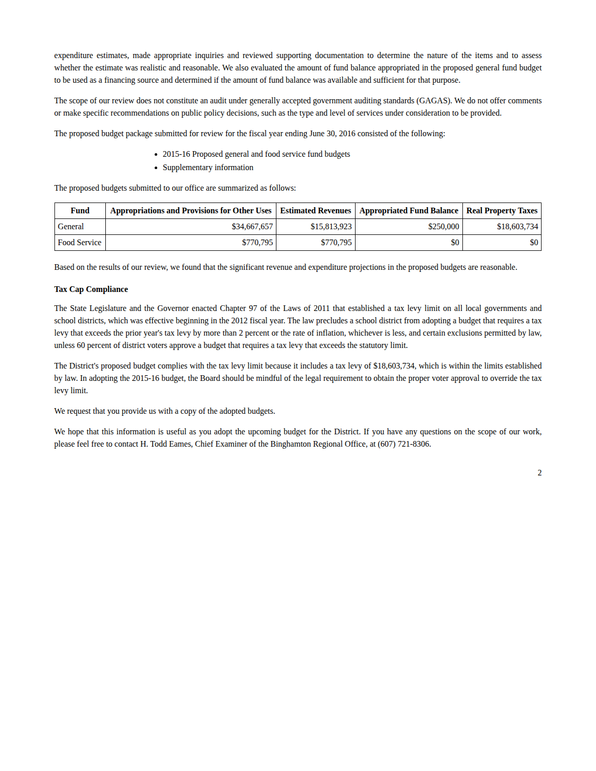expenditure estimates, made appropriate inquiries and reviewed supporting documentation to determine the nature of the items and to assess whether the estimate was realistic and reasonable. We also evaluated the amount of fund balance appropriated in the proposed general fund budget to be used as a financing source and determined if the amount of fund balance was available and sufficient for that purpose.
The scope of our review does not constitute an audit under generally accepted government auditing standards (GAGAS). We do not offer comments or make specific recommendations on public policy decisions, such as the type and level of services under consideration to be provided.
The proposed budget package submitted for review for the fiscal year ending June 30, 2016 consisted of the following:
2015-16 Proposed general and food service fund budgets
Supplementary information
The proposed budgets submitted to our office are summarized as follows:
| Fund | Appropriations and Provisions for Other Uses | Estimated Revenues | Appropriated Fund Balance | Real Property Taxes |
| --- | --- | --- | --- | --- |
| General | $34,667,657 | $15,813,923 | $250,000 | $18,603,734 |
| Food Service | $770,795 | $770,795 | $0 | $0 |
Based on the results of our review, we found that the significant revenue and expenditure projections in the proposed budgets are reasonable.
Tax Cap Compliance
The State Legislature and the Governor enacted Chapter 97 of the Laws of 2011 that established a tax levy limit on all local governments and school districts, which was effective beginning in the 2012 fiscal year. The law precludes a school district from adopting a budget that requires a tax levy that exceeds the prior year's tax levy by more than 2 percent or the rate of inflation, whichever is less, and certain exclusions permitted by law, unless 60 percent of district voters approve a budget that requires a tax levy that exceeds the statutory limit.
The District's proposed budget complies with the tax levy limit because it includes a tax levy of $18,603,734, which is within the limits established by law. In adopting the 2015-16 budget, the Board should be mindful of the legal requirement to obtain the proper voter approval to override the tax levy limit.
We request that you provide us with a copy of the adopted budgets.
We hope that this information is useful as you adopt the upcoming budget for the District. If you have any questions on the scope of our work, please feel free to contact H. Todd Eames, Chief Examiner of the Binghamton Regional Office, at (607) 721-8306.
2